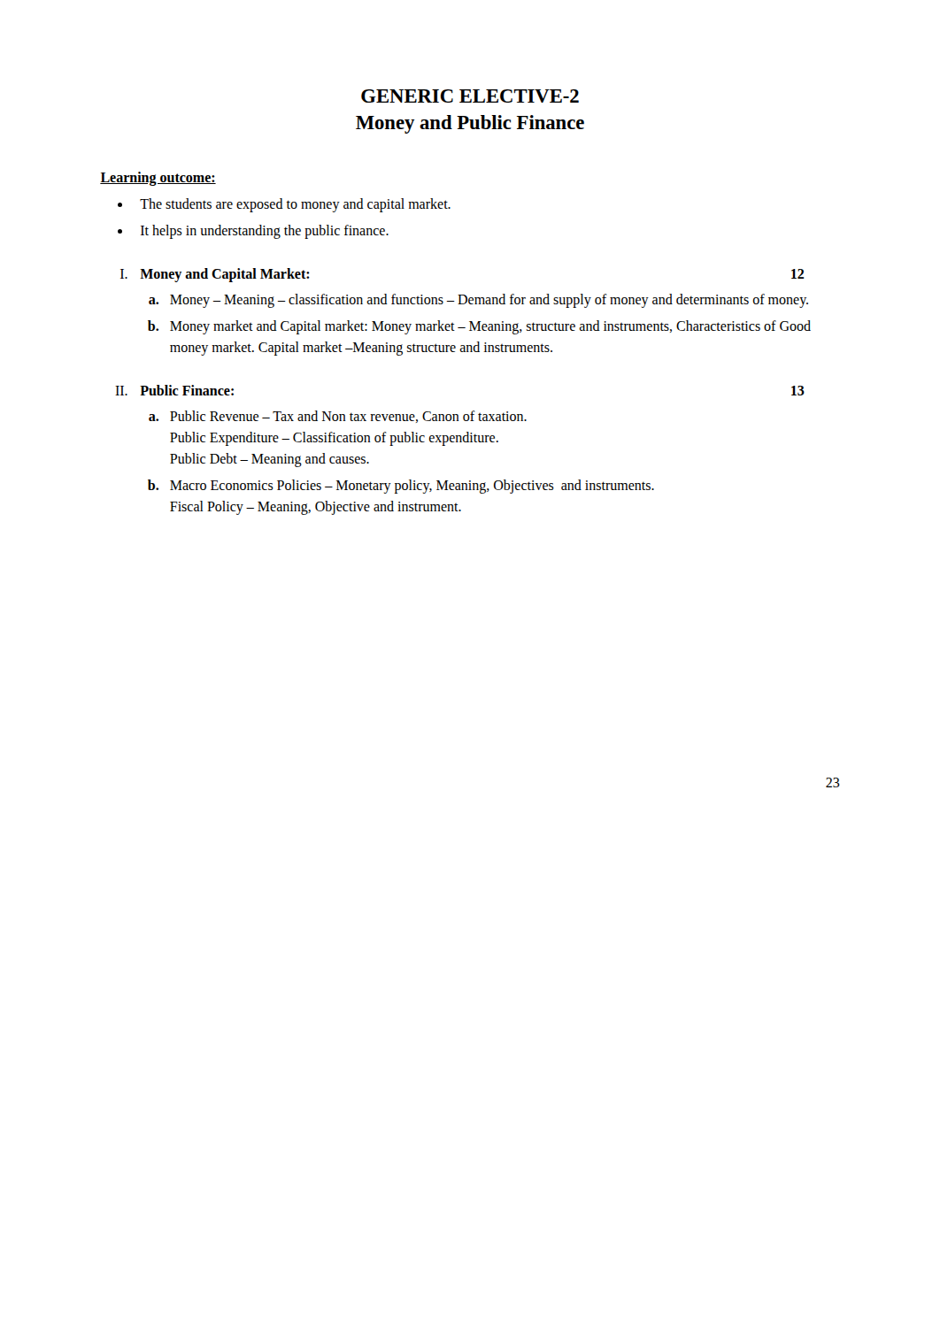GENERIC ELECTIVE-2Money and Public Finance
Learning outcome:
The students are exposed to money and capital market.
It helps in understanding the public finance.
Money and Capital Market: 12
Money – Meaning – classification and functions – Demand for and supply of money and determinants of money.
Money market and Capital market: Money market – Meaning, structure and instruments, Characteristics of Good money market. Capital market –Meaning structure and instruments.
Public Finance: 13
Public Revenue – Tax and Non tax revenue, Canon of taxation.
Public Expenditure – Classification of public expenditure.
Public Debt – Meaning and causes.
Macro Economics Policies – Monetary policy, Meaning, Objectives and instruments.
Fiscal Policy – Meaning, Objective and instrument.
23